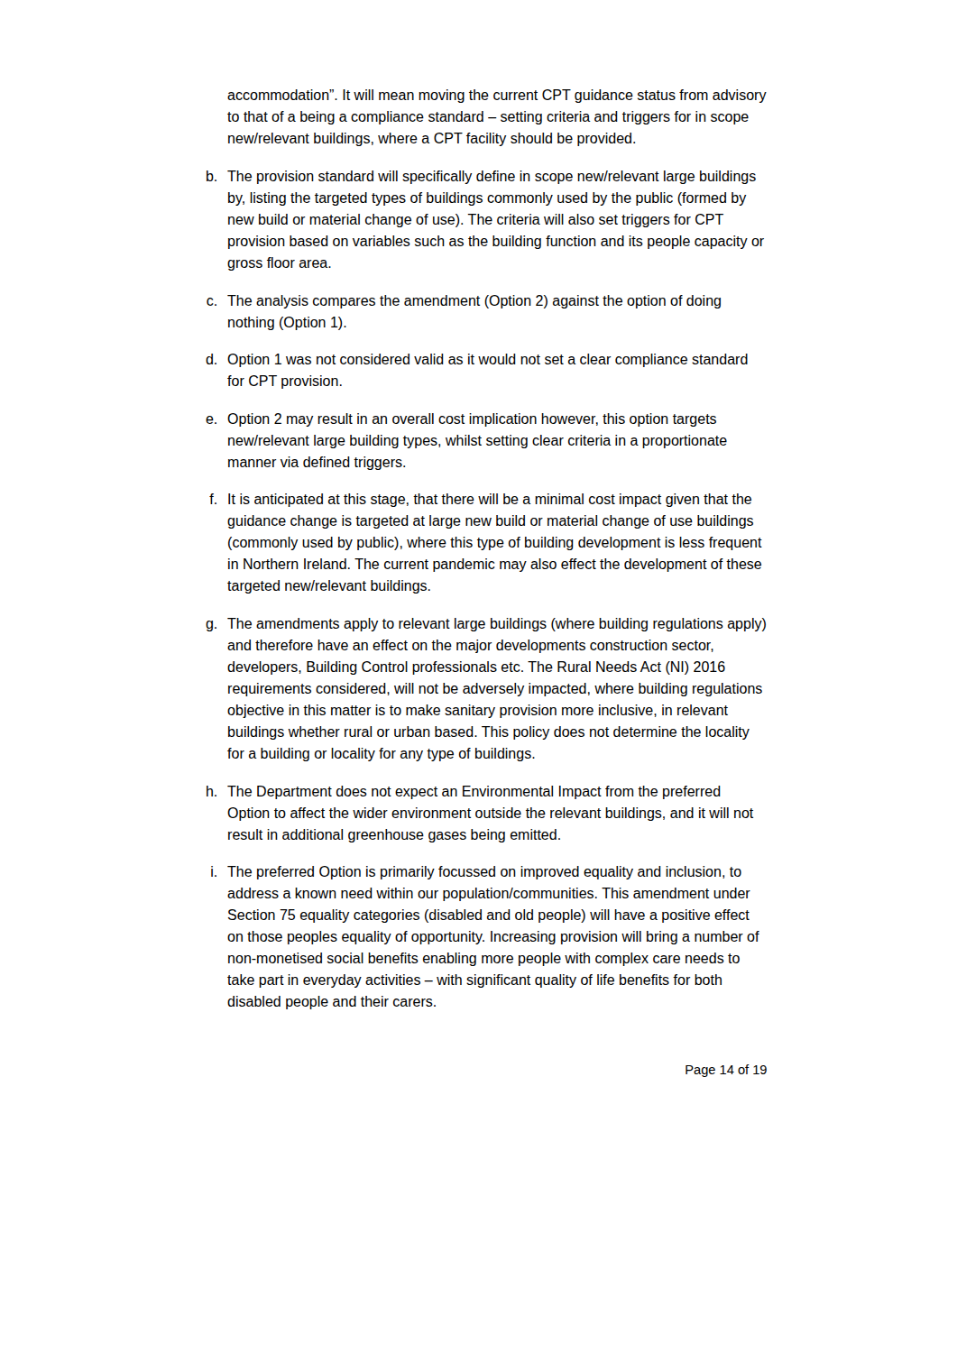accommodation”. It will mean moving the current CPT guidance status from advisory to that of a being a compliance standard – setting criteria and triggers for in scope new/relevant buildings, where a CPT facility should be provided.
The provision standard will specifically define in scope new/relevant large buildings by, listing the targeted types of buildings commonly used by the public (formed by new build or material change of use). The criteria will also set triggers for CPT provision based on variables such as the building function and its people capacity or gross floor area.
The analysis compares the amendment (Option 2) against the option of doing nothing (Option 1).
Option 1 was not considered valid as it would not set a clear compliance standard for CPT provision.
Option 2 may result in an overall cost implication however, this option targets new/relevant large building types, whilst setting clear criteria in a proportionate manner via defined triggers.
It is anticipated at this stage, that there will be a minimal cost impact given that the guidance change is targeted at large new build or material change of use buildings (commonly used by public), where this type of building development is less frequent in Northern Ireland. The current pandemic may also effect the development of these targeted new/relevant buildings.
The amendments apply to relevant large buildings (where building regulations apply) and therefore have an effect on the major developments construction sector, developers, Building Control professionals etc. The Rural Needs Act (NI) 2016 requirements considered, will not be adversely impacted, where building regulations objective in this matter is to make sanitary provision more inclusive, in relevant buildings whether rural or urban based. This policy does not determine the locality for a building or locality for any type of buildings.
The Department does not expect an Environmental Impact from the preferred Option to affect the wider environment outside the relevant buildings, and it will not result in additional greenhouse gases being emitted.
The preferred Option is primarily focussed on improved equality and inclusion, to address a known need within our population/communities. This amendment under Section 75 equality categories (disabled and old people) will have a positive effect on those peoples equality of opportunity. Increasing provision will bring a number of non-monetised social benefits enabling more people with complex care needs to take part in everyday activities – with significant quality of life benefits for both disabled people and their carers.
Page 14 of 19